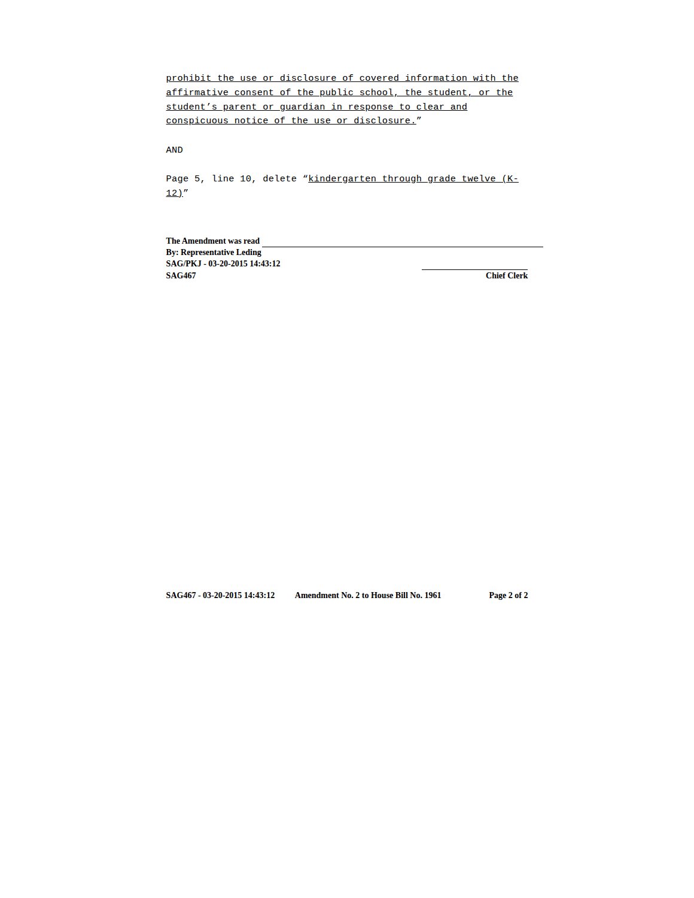prohibit the use or disclosure of covered information with the affirmative consent of the public school, the student, or the student’s parent or guardian in response to clear and conspicuous notice of the use or disclosure.”
AND
Page 5, line 10, delete “kindergarten through grade twelve (K-12)”
The Amendment was read
By: Representative Leding
SAG/PKJ - 03-20-2015 14:43:12
SAG467
Chief Clerk
SAG467 - 03-20-2015 14:43:12 Amendment No. 2 to House Bill No. 1961
Page 2 of 2